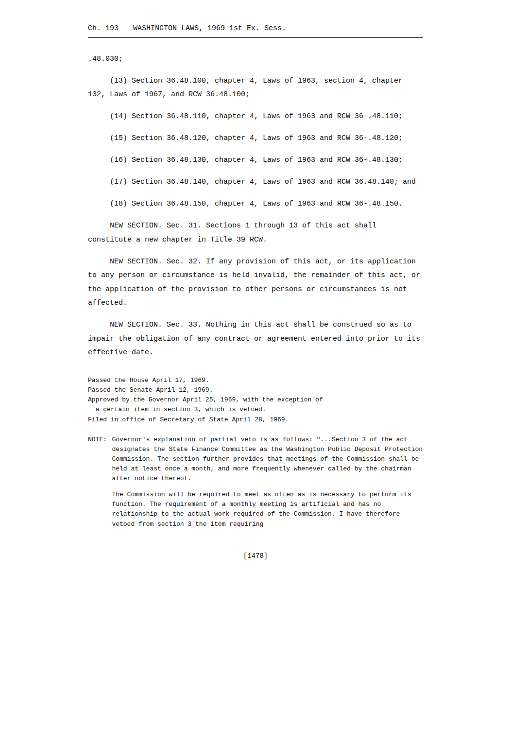Ch. 193 WASHINGTON LAWS, 1969 1st Ex. Sess.
.48.030;
(13) Section 36.48.100, chapter 4, Laws of 1963, section 4, chapter 132, Laws of 1967, and RCW 36.48.100;
(14) Section 36.48.110, chapter 4, Laws of 1963 and RCW 36-.48.110;
(15) Section 36.48.120, chapter 4, Laws of 1963 and RCW 36-.48.120;
(16) Section 36.48.130, chapter 4, Laws of 1963 and RCW 36-.48.130;
(17) Section 36.48.140, chapter 4, Laws of 1963 and RCW 36.48.140; and
(18) Section 36.48.150, chapter 4, Laws of 1963 and RCW 36-.48.150.
NEW SECTION. Sec. 31. Sections 1 through 13 of this act shall constitute a new chapter in Title 39 RCW.
NEW SECTION. Sec. 32. If any provision of this act, or its application to any person or circumstance is held invalid, the remainder of this act, or the application of the provision to other persons or circumstances is not affected.
NEW SECTION. Sec. 33. Nothing in this act shall be construed so as to impair the obligation of any contract or agreement entered into prior to its effective date.
Passed the House April 17, 1969.
Passed the Senate April 12, 1969.
Approved by the Governor April 25, 1969, with the exception of
a certain item in section 3, which is vetoed.
Filed in office of Secretary of State April 28, 1969.
NOTE:
Governor's explanation of partial veto is as follows: "...Section 3 of the act designates the State Finance Committee as the Washington Public Deposit Protection Commission. The section further provides that meetings of the Commission shall be held at least once a month, and more frequently whenever called by the chairman after notice thereof.
The Commission will be required to meet as often as is necessary to perform its function. The requirement of a monthly meeting is artificial and has no relationship to the actual work required of the Commission. I have therefore vetoed from section 3 the item requiring
[1478]